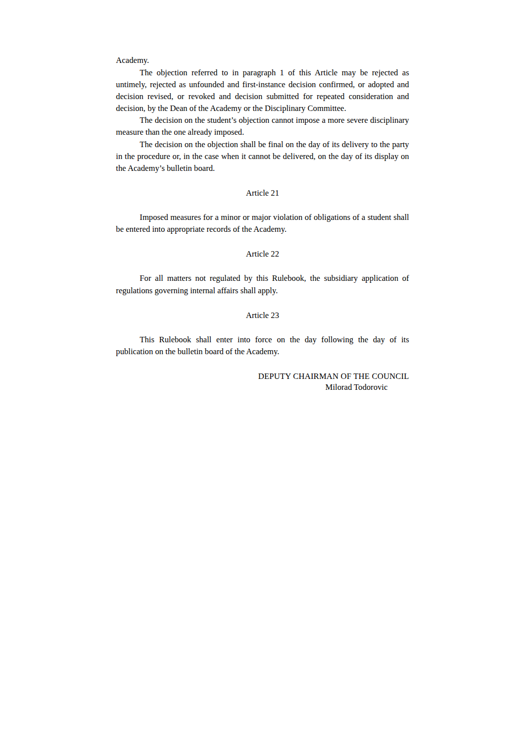Academy.
The objection referred to in paragraph 1 of this Article may be rejected as untimely, rejected as unfounded and first-instance decision confirmed, or adopted and decision revised, or revoked and decision submitted for repeated consideration and decision, by the Dean of the Academy or the Disciplinary Committee.
The decision on the student’s objection cannot impose a more severe disciplinary measure than the one already imposed.
The decision on the objection shall be final on the day of its delivery to the party in the procedure or, in the case when it cannot be delivered, on the day of its display on the Academy’s bulletin board.
Article 21
Imposed measures for a minor or major violation of obligations of a student shall be entered into appropriate records of the Academy.
Article 22
For all matters not regulated by this Rulebook, the subsidiary application of regulations governing internal affairs shall apply.
Article 23
This Rulebook shall enter into force on the day following the day of its publication on the bulletin board of the Academy.
DEPUTY CHAIRMAN OF THE COUNCIL
Milorad Todorovic